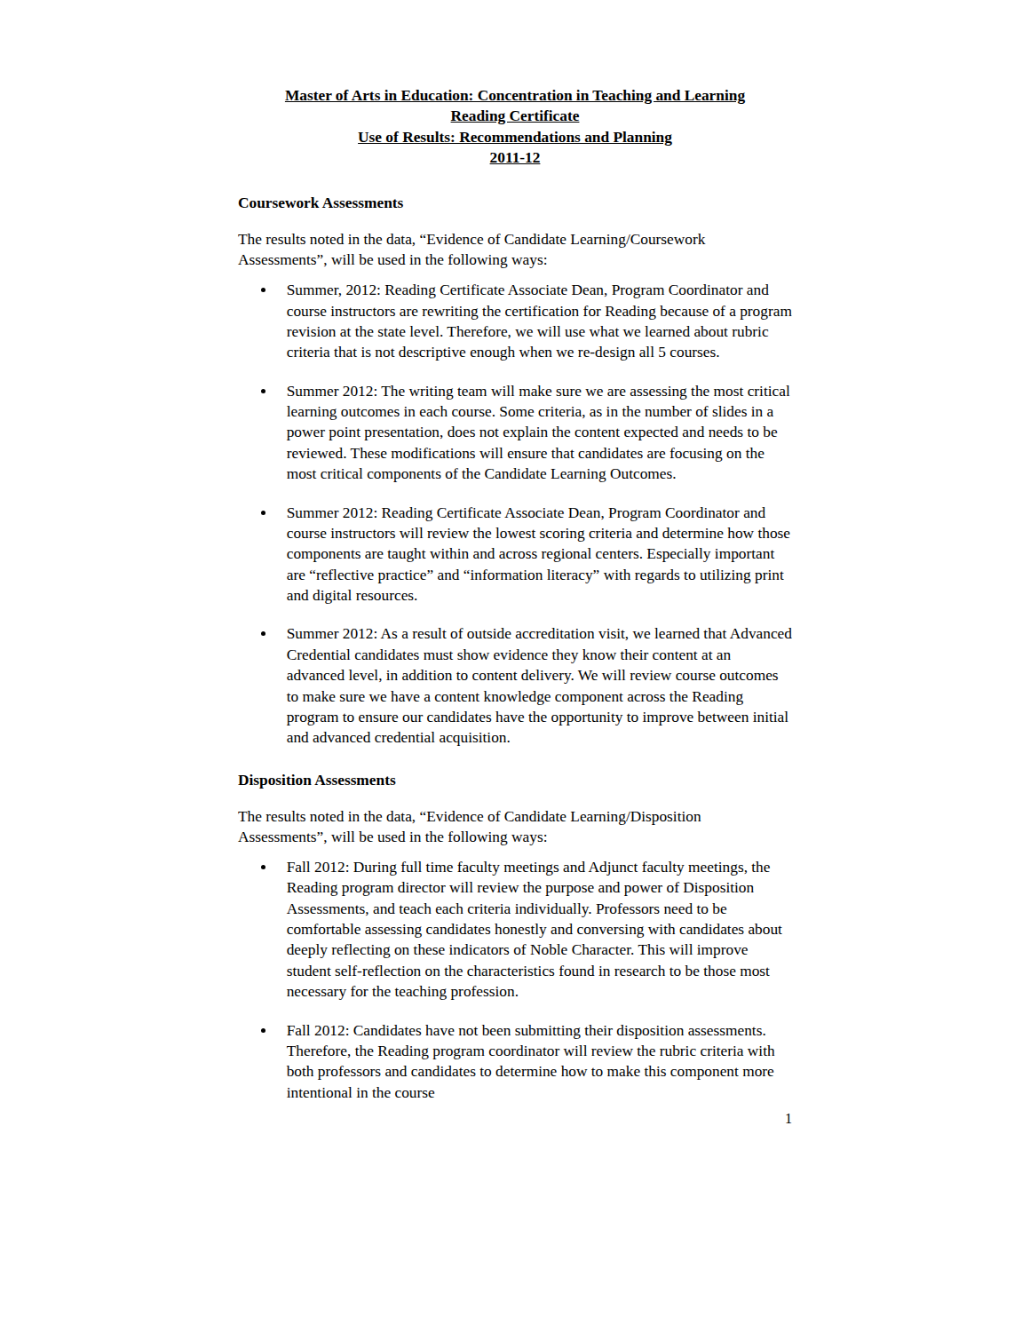Master of Arts in Education: Concentration in Teaching and Learning
Reading Certificate
Use of Results: Recommendations and Planning
2011-12
Coursework Assessments
The results noted in the data, “Evidence of Candidate Learning/Coursework Assessments”, will be used in the following ways:
Summer, 2012: Reading Certificate Associate Dean, Program Coordinator and course instructors are rewriting the certification for Reading because of a program revision at the state level. Therefore, we will use what we learned about rubric criteria that is not descriptive enough when we re-design all 5 courses.
Summer 2012: The writing team will make sure we are assessing the most critical learning outcomes in each course. Some criteria, as in the number of slides in a power point presentation, does not explain the content expected and needs to be reviewed. These modifications will ensure that candidates are focusing on the most critical components of the Candidate Learning Outcomes.
Summer 2012: Reading Certificate Associate Dean, Program Coordinator and course instructors will review the lowest scoring criteria and determine how those components are taught within and across regional centers. Especially important are “reflective practice” and “information literacy” with regards to utilizing print and digital resources.
Summer 2012: As a result of outside accreditation visit, we learned that Advanced Credential candidates must show evidence they know their content at an advanced level, in addition to content delivery. We will review course outcomes to make sure we have a content knowledge component across the Reading program to ensure our candidates have the opportunity to improve between initial and advanced credential acquisition.
Disposition Assessments
The results noted in the data, “Evidence of Candidate Learning/Disposition Assessments”, will be used in the following ways:
Fall 2012: During full time faculty meetings and Adjunct faculty meetings, the Reading program director will review the purpose and power of Disposition Assessments, and teach each criteria individually. Professors need to be comfortable assessing candidates honestly and conversing with candidates about deeply reflecting on these indicators of Noble Character. This will improve student self-reflection on the characteristics found in research to be those most necessary for the teaching profession.
Fall 2012: Candidates have not been submitting their disposition assessments. Therefore, the Reading program coordinator will review the rubric criteria with both professors and candidates to determine how to make this component more intentional in the course
1